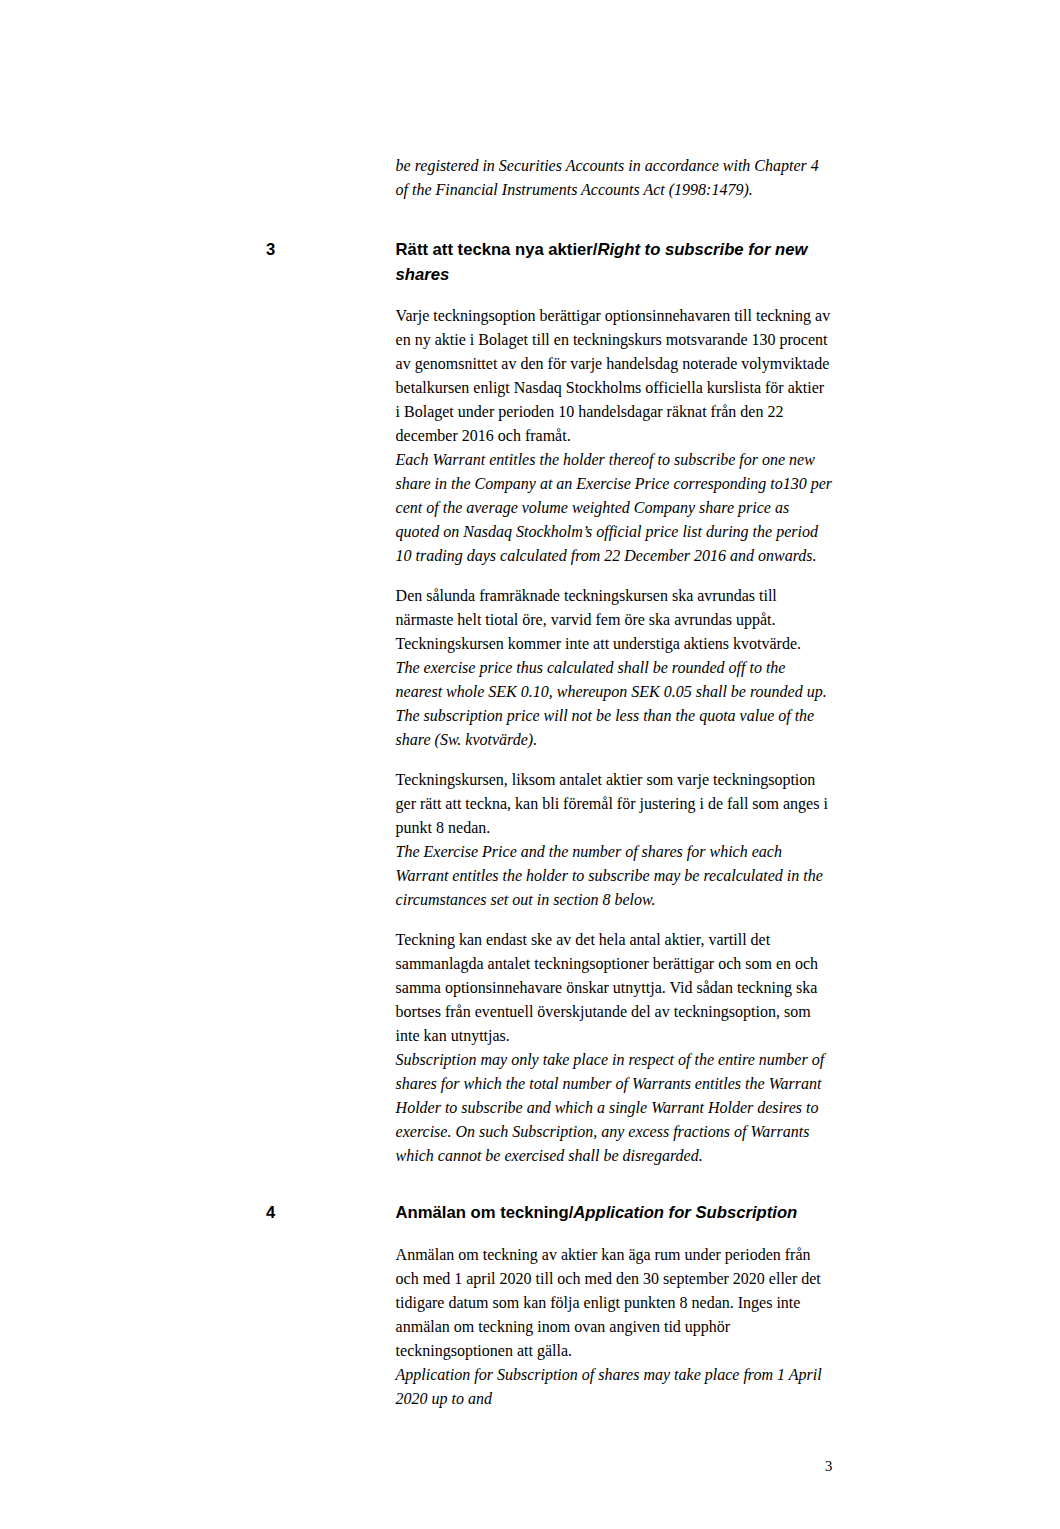be registered in Securities Accounts in accordance with Chapter 4 of the Financial Instruments Accounts Act (1998:1479).
3
Rätt att teckna nya aktier/Right to subscribe for new shares
Varje teckningsoption berättigar optionsinnehavaren till teckning av en ny aktie i Bolaget till en teckningskurs motsvarande 130 procent av genomsnittet av den för varje handelsdag noterade volymviktade betalkursen enligt Nasdaq Stockholms officiella kurslista för aktier i Bolaget under perioden 10 handelsdagar räknat från den 22 december 2016 och framåt.
Each Warrant entitles the holder thereof to subscribe for one new share in the Company at an Exercise Price corresponding to130 per cent of the average volume weighted Company share price as quoted on Nasdaq Stockholm’s official price list during the period 10 trading days calculated from 22 December 2016 and onwards.
Den sålunda framräknade teckningskursen ska avrundas till närmaste helt tiotal öre, varvid fem öre ska avrundas uppåt. Teckningskursen kommer inte att understiga aktiens kvotvärde.
The exercise price thus calculated shall be rounded off to the nearest whole SEK 0.10, whereupon SEK 0.05 shall be rounded up. The subscription price will not be less than the quota value of the share (Sw. kvotvärde).
Teckningskursen, liksom antalet aktier som varje teckningsoption ger rätt att teckna, kan bli föremål för justering i de fall som anges i punkt 8 nedan.
The Exercise Price and the number of shares for which each Warrant entitles the holder to subscribe may be recalculated in the circumstances set out in section 8 below.
Teckning kan endast ske av det hela antal aktier, vartill det sammanlagda antalet teckningsoptioner berättigar och som en och samma optionsinnehavare önskar utnyttja. Vid sådan teckning ska bortses från eventuell överskjutande del av teckningsoption, som inte kan utnyttjas.
Subscription may only take place in respect of the entire number of shares for which the total number of Warrants entitles the Warrant Holder to subscribe and which a single Warrant Holder desires to exercise. On such Subscription, any excess fractions of Warrants which cannot be exercised shall be disregarded.
4
Anmälan om teckning/Application for Subscription
Anmälan om teckning av aktier kan äga rum under perioden från och med 1 april 2020 till och med den 30 september 2020 eller det tidigare datum som kan följa enligt punkten 8 nedan. Inges inte anmälan om teckning inom ovan angiven tid upphör teckningsoptionen att gälla.
Application for Subscription of shares may take place from 1 April 2020 up to and
3